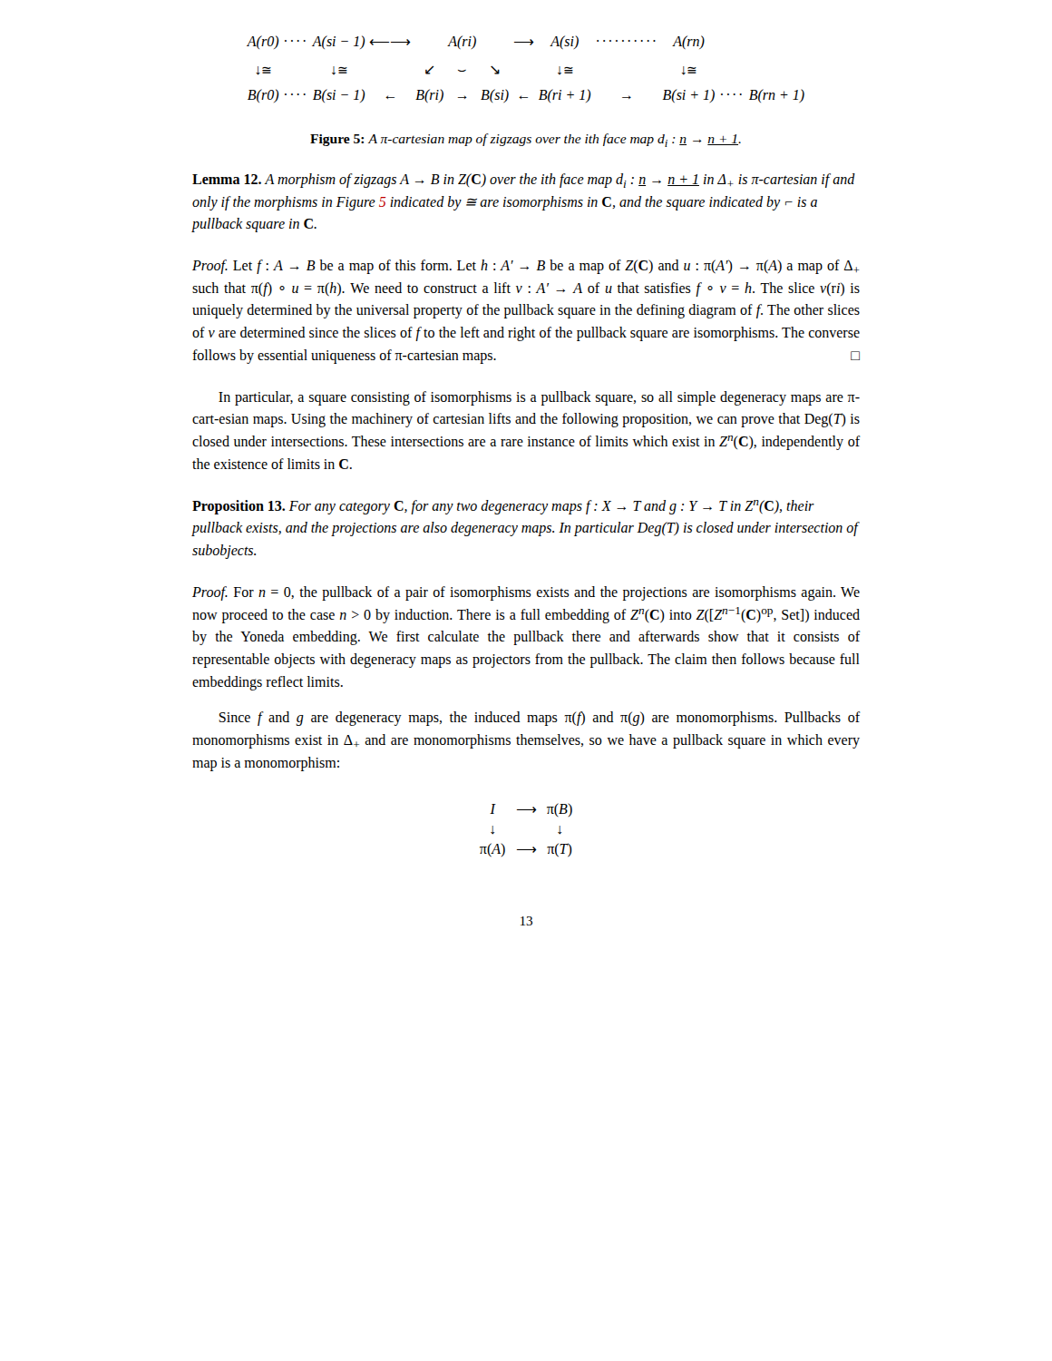| A (r0) | ···· | A (s i − 1) | ⟵⟶ | | A (r i ) | | ⟶ | A (s i ) | ·········· | A (r n ) |
| ↓ ≅ | | ↓ ≅ | | ↙ | ⌣ | ↘ | | ↓ ≅ | | ↓ ≅ |
| B (r0) | ···· | B (s i − 1) | ← | B (r i ) | → | B (s i ) | ← | B (r i + 1) | → | B (s i + 1) | ···· | B (r n + 1) |
Figure 5: A π-cartesian map of zigzags over the ith face map di : n → n + 1.
Lemma 12. A morphism of zigzags A → B in Z(C) over the ith face map di : n → n + 1 in Δ+ is π-cartesian if and only if the morphisms in Figure 5 indicated by ≅ are isomorphisms in C, and the square indicated by ⌐ is a pullback square in C.
Proof. Let f : A → B be a map of this form. Let h : A′ → B be a map of Z(C) and u : π(A′) → π(A) a map of Δ+ such that π(f) ∘ u = π(h). We need to construct a lift v : A′ → A of u that satisfies f ∘ v = h. The slice v(ri) is uniquely determined by the universal property of the pullback square in the defining diagram of f. The other slices of v are determined since the slices of f to the left and right of the pullback square are isomorphisms. The converse follows by essential uniqueness of π-cartesian maps. □
In particular, a square consisting of isomorphisms is a pullback square, so all simple degeneracy maps are π-cart-esian maps. Using the machinery of cartesian lifts and the following proposition, we can prove that Deg(T) is closed under intersections. These intersections are a rare instance of limits which exist in Zn(C), independently of the existence of limits in C.
Proposition 13. For any category C, for any two degeneracy maps f : X → T and g : Y → T in Zn(C), their pullback exists, and the projections are also degeneracy maps. In particular Deg(T) is closed under intersection of subobjects.
Proof. For n = 0, the pullback of a pair of isomorphisms exists and the projections are isomorphisms again. We now proceed to the case n > 0 by induction. There is a full embedding of Zn(C) into Z([Zn−1(C)op, Set]) induced by the Yoneda embedding. We first calculate the pullback there and afterwards show that it consists of representable objects with degeneracy maps as projectors from the pullback. The claim then follows because full embeddings reflect limits.
Since f and g are degeneracy maps, the induced maps π(f) and π(g) are monomorphisms. Pullbacks of monomorphisms exist in Δ+ and are monomorphisms themselves, so we have a pullback square in which every map is a monomorphism:
| I | ⟶ | π( B ) |
| ↓ | | ↓ |
| π( A ) | ⟶ | π( T ) |
13